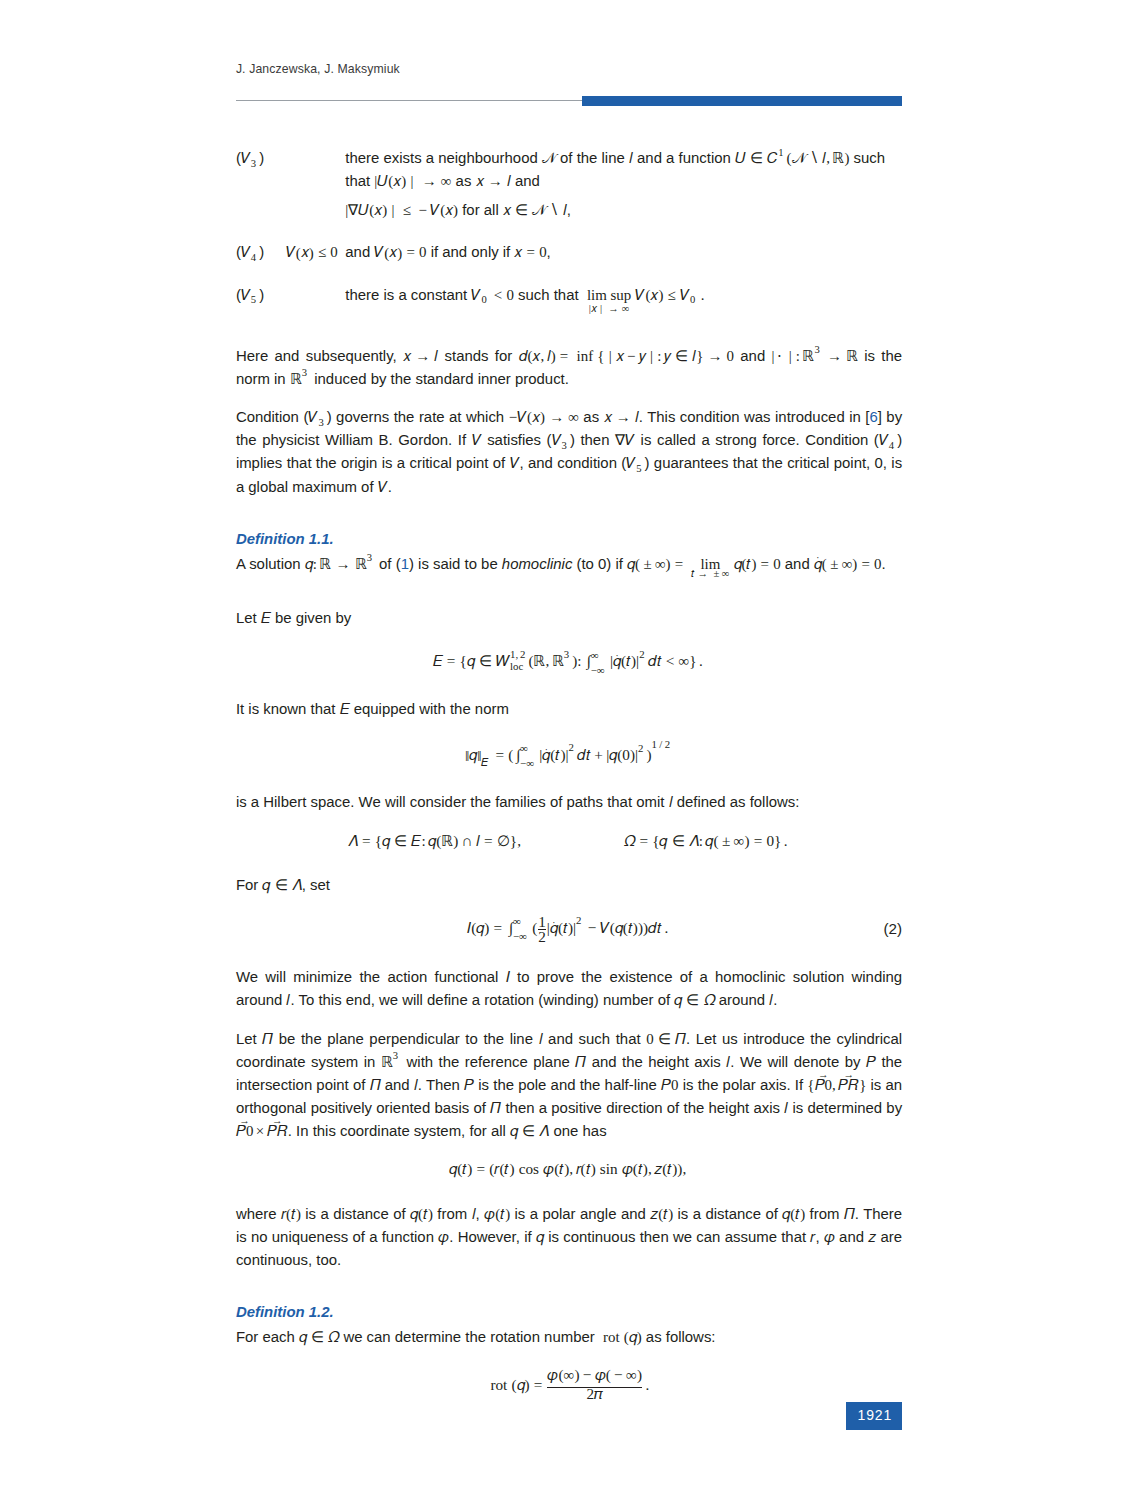J. Janczewska, J. Maksymiuk
(V3)
there exists a neighbourhood 𝒩 of the line l and a function U∈C1(𝒩∖l,ℝ) such that |U(x)|→∞ as x→l and |∇U(x)|≤−V(x) for all x∈𝒩∖l,
(V4)
V(x)≤0
and V(x)=0 if and only if x=0,
(V5)
there is a constant V0<0 such that lim sup |x|→∞ V(x)≤V0.
Here and subsequently, x→l stands for d(x,l)=inf{|x−y|:y∈l}→0 and |⋅|:ℝ3→ℝ is the norm in ℝ3 induced by the standard inner product.
Condition (V3) governs the rate at which −V(x)→∞ as x→l. This condition was introduced in [6] by the physicist William B. Gordon. If V satisfies (V3) then ∇V is called a strong force. Condition (V4) implies that the origin is a critical point of V, and condition (V5) guarantees that the critical point, 0, is a global maximum of V.
Definition 1.1.
A solution q:ℝ→ℝ3 of (1) is said to be homoclinic (to 0) if q(±∞)=limt→±∞q(t)=0 and q˙(±∞)=0.
Let E be given by
E= { q∈Wloc1,2(ℝ,ℝ3): ∫−∞∞ |q˙(t)|2 dt<∞ } .
It is known that E equipped with the norm
‖q‖E = ( ∫−∞∞ |q˙(t)|2 dt + |q(0)|2 ) 1/2
is a Hilbert space. We will consider the families of paths that omit l defined as follows:
Λ={q∈E:q(ℝ)∩l=∅},
Ω={q∈Λ:q(±∞)=0}.
For q∈Λ, set
I(q)= ∫−∞∞ ( 12 |q˙(t)|2 − V(q(t)) ) dt. (2)
We will minimize the action functional I to prove the existence of a homoclinic solution winding around l. To this end, we will define a rotation (winding) number of q∈Ω around l.
Let Π be the plane perpendicular to the line l and such that 0∈Π. Let us introduce the cylindrical coordinate system in ℝ3 with the reference plane Π and the height axis l. We will denote by P the intersection point of Π and l. Then P is the pole and the half-line P0 is the polar axis. If {P0→,PR→} is an orthogonal positively oriented basis of Π then a positive direction of the height axis l is determined by P0→×PR→. In this coordinate system, for all q∈Λ one has
q(t)= ( r(t)cosφ(t), r(t)sinφ(t), z(t) ) ,
where r(t) is a distance of q(t) from l, φ(t) is a polar angle and z(t) is a distance of q(t) from Π. There is no uniqueness of a function φ. However, if q is continuous then we can assume that r, φ and z are continuous, too.
Definition 1.2.
For each q∈Ω we can determine the rotation number rot(q) as follows:
rot(q)= φ(∞)−φ(−∞) 2π .
1921